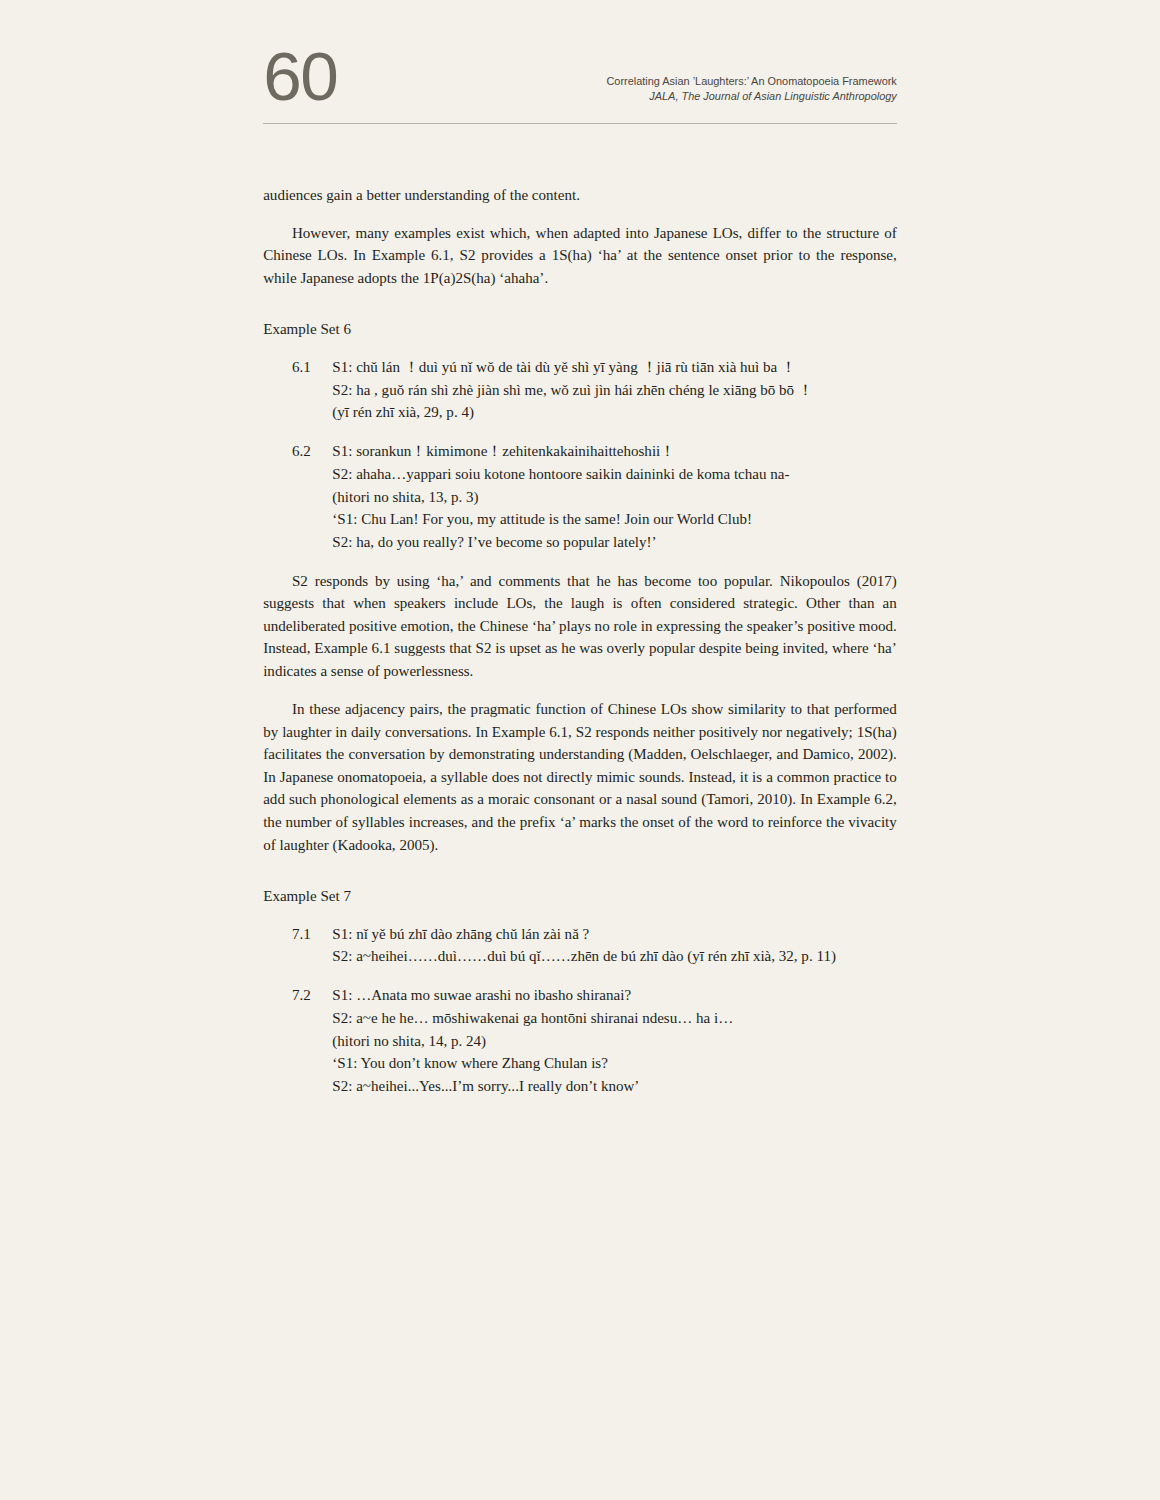60
Correlating Asian ’Laughters:’ An Onomatopoeia Framework
JALA, The Journal of Asian Linguistic Anthropology
audiences gain a better understanding of the content.
However, many examples exist which, when adapted into Japanese LOs, differ to the structure of Chinese LOs. In Example 6.1, S2 provides a 1S(ha) ‘ha’ at the sentence onset prior to the response, while Japanese adopts the 1P(a)2S(ha) ‘ahaha’.
Example Set 6
6.1
S1: chǔ lán ！duì yú nǐ wǒ de tài dù yě shì yī yàng ！jiā rù tiān xià huì ba ！
S2: ha , guǒ rán shì zhè jiàn shì me, wǒ zuì jìn hái zhēn chéng le xiāng bō bō ！
(yī rén zhī xià, 29, p. 4)
6.2
S1: sorankun！kimimone！zehitenkakainihaittehoshii！
S2: ahaha…yappari soiu kotone hontoore saikin daininki de koma tchau na-
(hitori no shita, 13, p. 3)
‘S1: Chu Lan! For you, my attitude is the same! Join our World Club!
S2: ha, do you really? I’ve become so popular lately!’
S2 responds by using ‘ha,’ and comments that he has become too popular. Nikopoulos (2017) suggests that when speakers include LOs, the laugh is often considered strategic. Other than an undeliberated positive emotion, the Chinese ‘ha’ plays no role in expressing the speaker’s positive mood. Instead, Example 6.1 suggests that S2 is upset as he was overly popular despite being invited, where ‘ha’ indicates a sense of powerlessness.
In these adjacency pairs, the pragmatic function of Chinese LOs show similarity to that performed by laughter in daily conversations. In Example 6.1, S2 responds neither positively nor negatively; 1S(ha) facilitates the conversation by demonstrating understanding (Madden, Oelschlaeger, and Damico, 2002). In Japanese onomatopoeia, a syllable does not directly mimic sounds. Instead, it is a common practice to add such phonological elements as a moraic consonant or a nasal sound (Tamori, 2010). In Example 6.2, the number of syllables increases, and the prefix ‘a’ marks the onset of the word to reinforce the vivacity of laughter (Kadooka, 2005).
Example Set 7
7.1
S1: nǐ yě bú zhī dào zhāng chǔ lán zài nǎ ?
S2: a~heihei……duì……duì bú qǐ……zhēn de bú zhī dào (yī rén zhī xià, 32, p. 11)
7.2
S1: …Anata mo suwae arashi no ibasho shiranai?
S2: a~e he he… mōshiwakenai ga hontōni shiranai ndesu… ha i…
(hitori no shita, 14, p. 24)
‘S1: You don’t know where Zhang Chulan is?
S2: a~heihei...Yes...I’m sorry...I really don’t know’